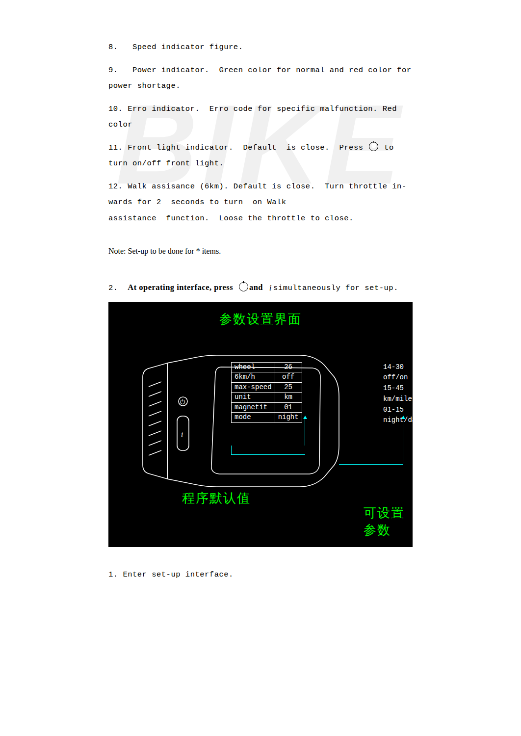BIKE
8. Speed indicator figure.
9. Power indicator. Green color for normal and red color for power shortage.
10. Erro indicator. Erro code for specific malfunction. Red color
11. Front light indicator. Default is close. Press to turn on/off front light.
12. Walk assisance (6km). Default is close. Turn throttle in-wards for 2 seconds to turn on Walk assistance function. Loose the throttle to close.
Note: Set-up to be done for * items.
2. At operating interface, press and isimultaneously for set-up.
参数设置界面
⏻ i
| wheel | 26 |
| 6km/h | off |
| max-speed | 25 |
| unit | km |
| magnetit | 01 |
| mode | night |
14-30
off/on
15-45
km/mile
01-15
night/day
程序默认值
可设置参数
1. Enter set-up interface.